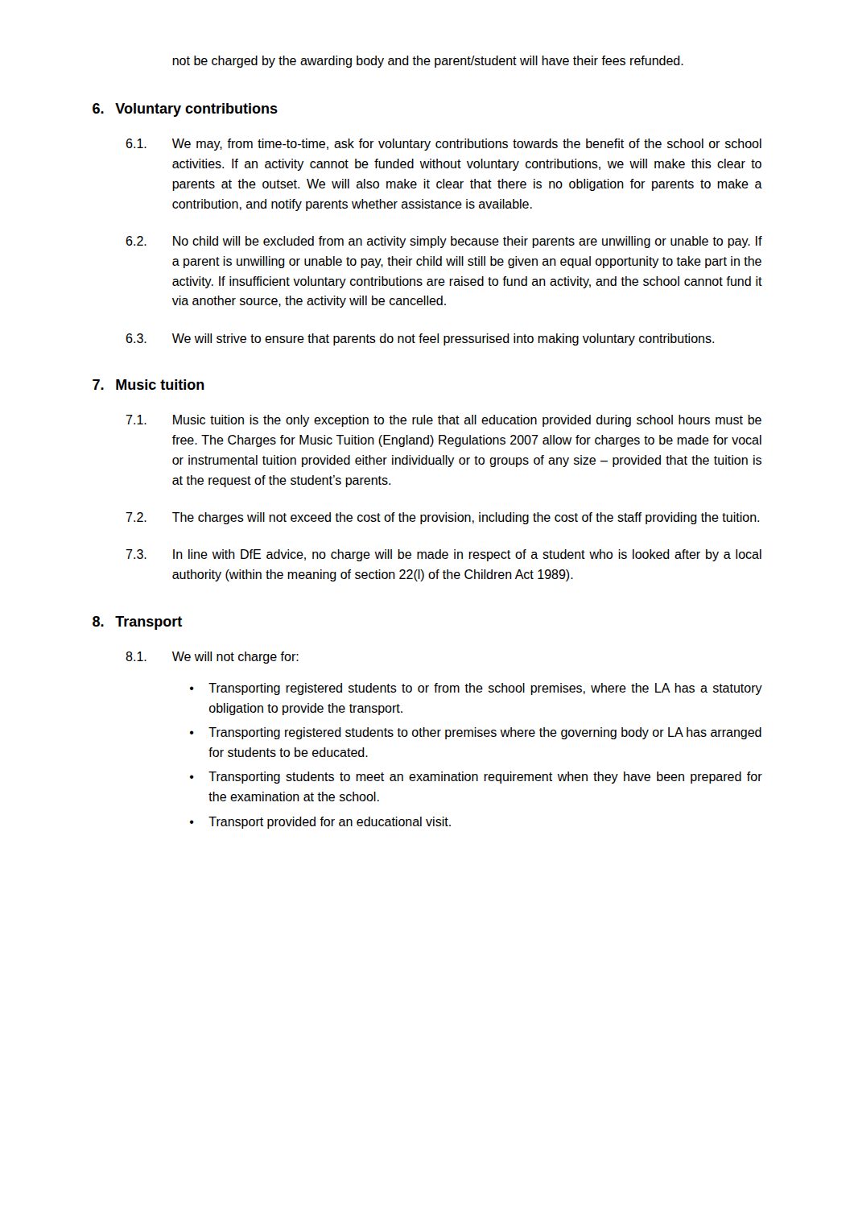not be charged by the awarding body and the parent/student will have their fees refunded.
6. Voluntary contributions
6.1. We may, from time-to-time, ask for voluntary contributions towards the benefit of the school or school activities. If an activity cannot be funded without voluntary contributions, we will make this clear to parents at the outset. We will also make it clear that there is no obligation for parents to make a contribution, and notify parents whether assistance is available.
6.2. No child will be excluded from an activity simply because their parents are unwilling or unable to pay. If a parent is unwilling or unable to pay, their child will still be given an equal opportunity to take part in the activity. If insufficient voluntary contributions are raised to fund an activity, and the school cannot fund it via another source, the activity will be cancelled.
6.3. We will strive to ensure that parents do not feel pressurised into making voluntary contributions.
7. Music tuition
7.1. Music tuition is the only exception to the rule that all education provided during school hours must be free. The Charges for Music Tuition (England) Regulations 2007 allow for charges to be made for vocal or instrumental tuition provided either individually or to groups of any size – provided that the tuition is at the request of the student’s parents.
7.2. The charges will not exceed the cost of the provision, including the cost of the staff providing the tuition.
7.3. In line with DfE advice, no charge will be made in respect of a student who is looked after by a local authority (within the meaning of section 22(l) of the Children Act 1989).
8. Transport
8.1. We will not charge for:
Transporting registered students to or from the school premises, where the LA has a statutory obligation to provide the transport.
Transporting registered students to other premises where the governing body or LA has arranged for students to be educated.
Transporting students to meet an examination requirement when they have been prepared for the examination at the school.
Transport provided for an educational visit.